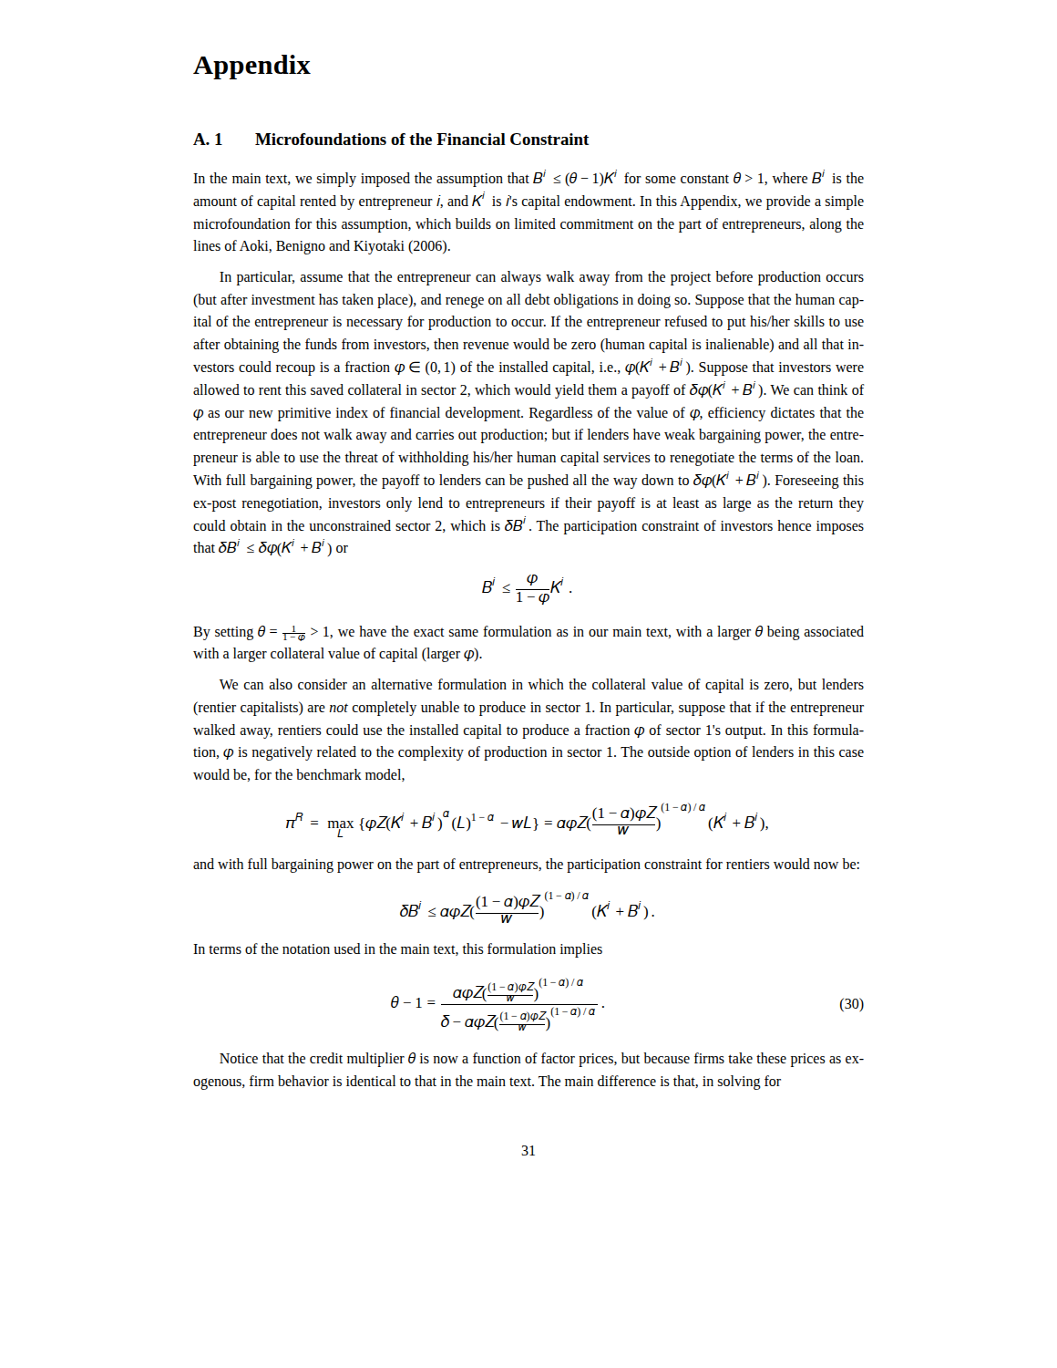Appendix
A. 1 Microfoundations of the Financial Constraint
In the main text, we simply imposed the assumption that Bi≤(θ−1)Ki for some constant θ>1, where Bi is the amount of capital rented by entrepreneur i, and Ki is i's capital endowment. In this Appendix, we provide a simple microfoundation for this assumption, which builds on limited commitment on the part of entrepreneurs, along the lines of Aoki, Benigno and Kiyotaki (2006).
In particular, assume that the entrepreneur can always walk away from the project before production occurs (but after investment has taken place), and renege on all debt obligations in doing so. Suppose that the human capital of the entrepreneur is necessary for production to occur. If the entrepreneur refused to put his/her skills to use after obtaining the funds from investors, then revenue would be zero (human capital is inalienable) and all that investors could recoup is a fraction φ∈(0,1) of the installed capital, i.e., φ(Ki+Bi) . Suppose that investors were allowed to rent this saved collateral in sector 2, which would yield them a payoff of δφ(Ki+Bi) . We can think of φ as our new primitive index of financial development. Regardless of the value of φ, efficiency dictates that the entrepreneur does not walk away and carries out production; but if lenders have weak bargaining power, the entrepreneur is able to use the threat of withholding his/her human capital services to renegotiate the terms of the loan. With full bargaining power, the payoff to lenders can be pushed all the way down to δφ(Ki+Bi) . Foreseeing this ex-post renegotiation, investors only lend to entrepreneurs if their payoff is at least as large as the return they could obtain in the unconstrained sector 2, which is δBi. The participation constraint of investors hence imposes that δBi≤δφ(Ki+Bi) or
Bi ≤ φ 1−φ Ki .
By setting θ=11−φ>1 , we have the exact same formulation as in our main text, with a larger θ being associated with a larger collateral value of capital (larger φ).
We can also consider an alternative formulation in which the collateral value of capital is zero, but lenders (rentier capitalists) are not completely unable to produce in sector 1. In particular, suppose that if the entrepreneur walked away, rentiers could use the installed capital to produce a fraction φ of sector 1's output. In this formulation, φ is negatively related to the complexity of production in sector 1. The outside option of lenders in this case would be, for the benchmark model,
πR = max L { φZ (Ki+Bi) α (L) 1−α −wL } = αφZ ( (1−α)φZ w ) (1−α)/α (Ki+Bi) ,
and with full bargaining power on the part of entrepreneurs, the participation constraint for rentiers would now be:
δBi ≤ αφZ ( (1−α)φZ w ) (1−α)/α (Ki+Bi) .
In terms of the notation used in the main text, this formulation implies
θ−1 = αφZ ( (1−α)φZ w ) (1−α)/α δ− αφZ ( (1−α)φZ w ) (1−α)/α .
(30)
Notice that the credit multiplier θ is now a function of factor prices, but because firms take these prices as exogenous, firm behavior is identical to that in the main text. The main difference is that, in solving for
31